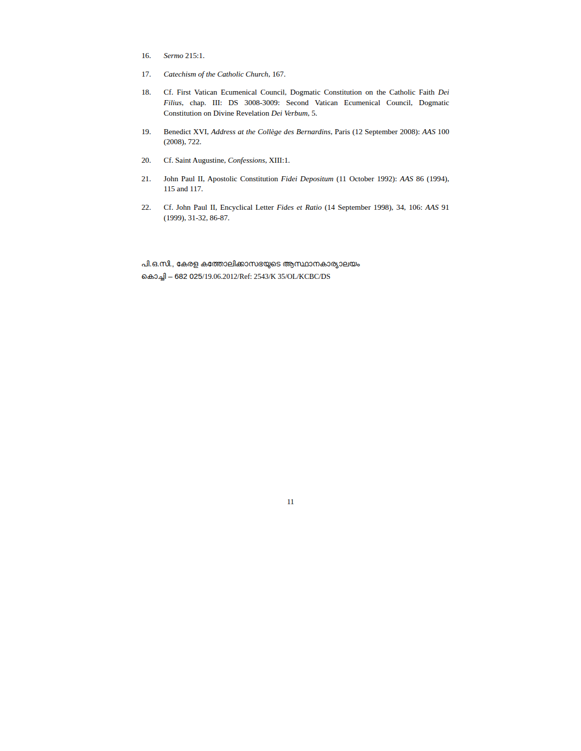16. Sermo 215:1.
17. Catechism of the Catholic Church, 167.
18. Cf. First Vatican Ecumenical Council, Dogmatic Constitution on the Catholic Faith Dei Filius, chap. III: DS 3008-3009: Second Vatican Ecumenical Council, Dogmatic Constitution on Divine Revelation Dei Verbum, 5.
19. Benedict XVI, Address at the Collège des Bernardins, Paris (12 September 2008): AAS 100 (2008), 722.
20. Cf. Saint Augustine, Confessions, XIII:1.
21. John Paul II, Apostolic Constitution Fidei Depositum (11 October 1992): AAS 86 (1994), 115 and 117.
22. Cf. John Paul II, Encyclical Letter Fides et Ratio (14 September 1998), 34, 106: AAS 91 (1999), 31-32, 86-87.
പി.ഒ.സി., കേരള കത്തോലിക്കാസഭയുടെ ആസ്ഥാനകാര്യാലയം
കൊച്ചി – 682 025/19.06.2012/Ref: 2543/K 35/OL/KCBC/DS
11